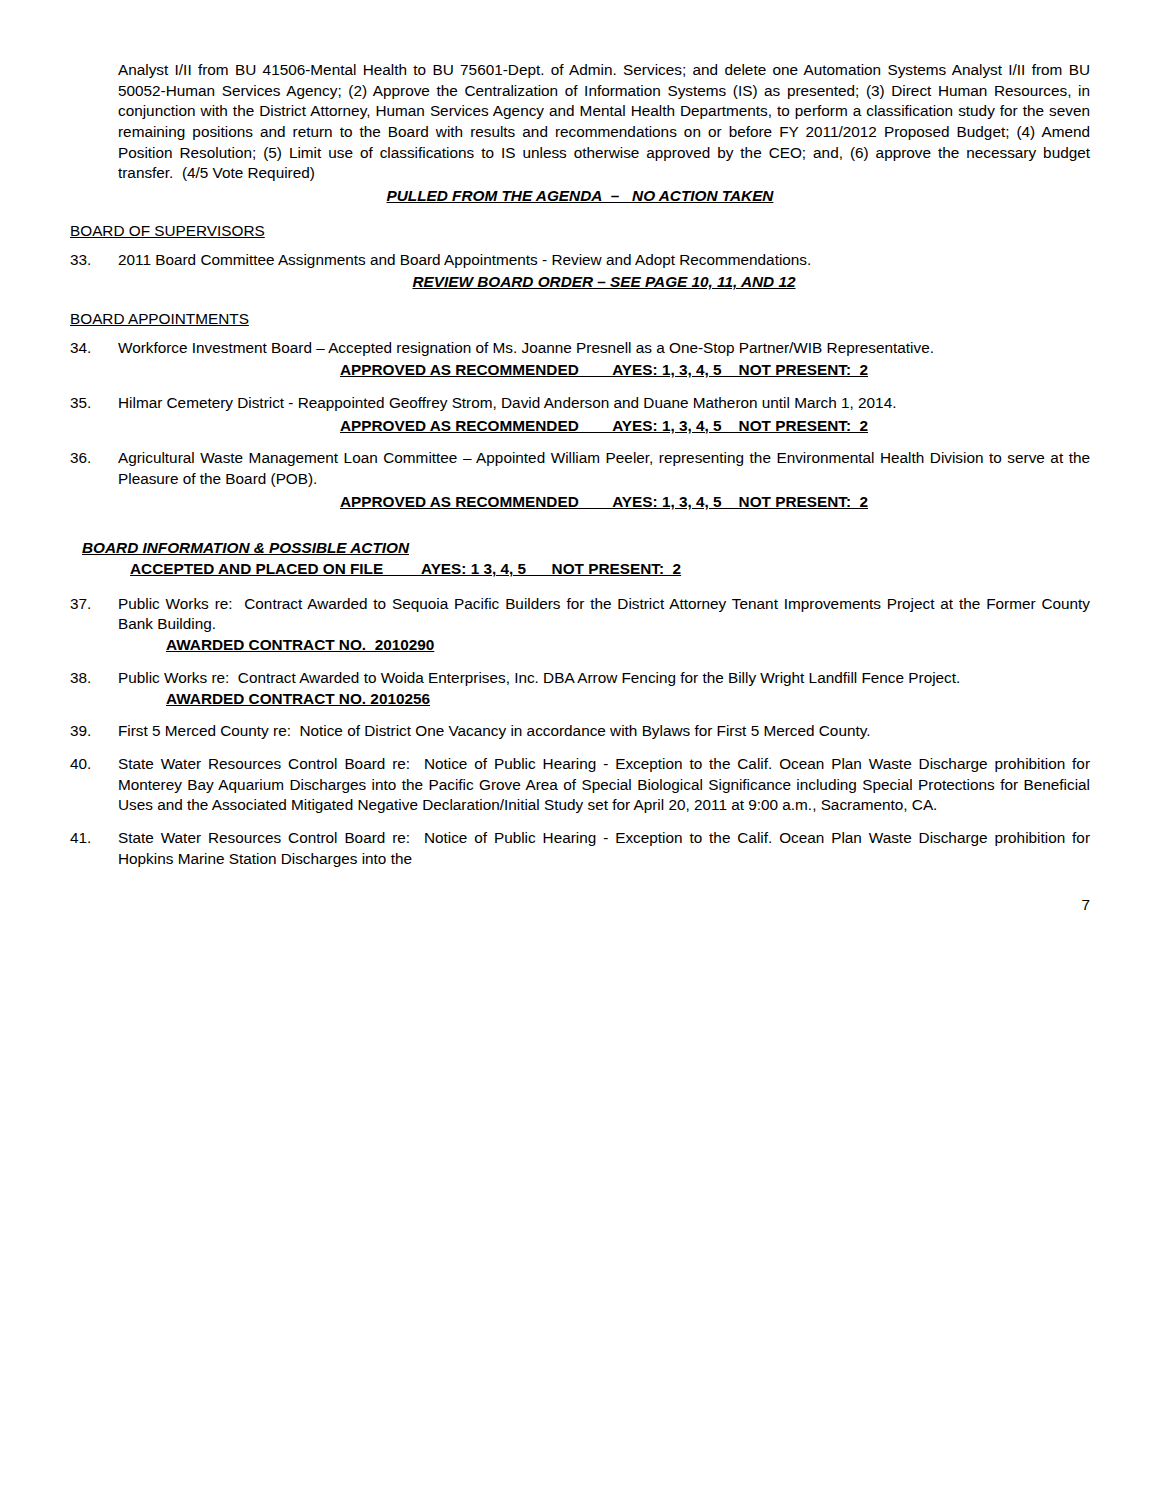Analyst I/II from BU 41506-Mental Health to BU 75601-Dept. of Admin. Services; and delete one Automation Systems Analyst I/II from BU 50052-Human Services Agency; (2) Approve the Centralization of Information Systems (IS) as presented; (3) Direct Human Resources, in conjunction with the District Attorney, Human Services Agency and Mental Health Departments, to perform a classification study for the seven remaining positions and return to the Board with results and recommendations on or before FY 2011/2012 Proposed Budget; (4) Amend Position Resolution; (5) Limit use of classifications to IS unless otherwise approved by the CEO; and, (6) approve the necessary budget transfer. (4/5 Vote Required)
PULLED FROM THE AGENDA – NO ACTION TAKEN
BOARD OF SUPERVISORS
33. 2011 Board Committee Assignments and Board Appointments - Review and Adopt Recommendations.
REVIEW BOARD ORDER – SEE PAGE 10, 11, AND 12
BOARD APPOINTMENTS
34. Workforce Investment Board – Accepted resignation of Ms. Joanne Presnell as a One-Stop Partner/WIB Representative.
APPROVED AS RECOMMENDED AYES: 1, 3, 4, 5 NOT PRESENT: 2
35. Hilmar Cemetery District - Reappointed Geoffrey Strom, David Anderson and Duane Matheron until March 1, 2014.
APPROVED AS RECOMMENDED AYES: 1, 3, 4, 5 NOT PRESENT: 2
36. Agricultural Waste Management Loan Committee – Appointed William Peeler, representing the Environmental Health Division to serve at the Pleasure of the Board (POB).
APPROVED AS RECOMMENDED AYES: 1, 3, 4, 5 NOT PRESENT: 2
BOARD INFORMATION & POSSIBLE ACTION
ACCEPTED AND PLACED ON FILE AYES: 1 3, 4, 5 NOT PRESENT: 2
37. Public Works re: Contract Awarded to Sequoia Pacific Builders for the District Attorney Tenant Improvements Project at the Former County Bank Building.
AWARDED CONTRACT NO. 2010290
38. Public Works re: Contract Awarded to Woida Enterprises, Inc. DBA Arrow Fencing for the Billy Wright Landfill Fence Project.
AWARDED CONTRACT NO. 2010256
39. First 5 Merced County re: Notice of District One Vacancy in accordance with Bylaws for First 5 Merced County.
40. State Water Resources Control Board re: Notice of Public Hearing - Exception to the Calif. Ocean Plan Waste Discharge prohibition for Monterey Bay Aquarium Discharges into the Pacific Grove Area of Special Biological Significance including Special Protections for Beneficial Uses and the Associated Mitigated Negative Declaration/Initial Study set for April 20, 2011 at 9:00 a.m., Sacramento, CA.
41. State Water Resources Control Board re: Notice of Public Hearing - Exception to the Calif. Ocean Plan Waste Discharge prohibition for Hopkins Marine Station Discharges into the
7